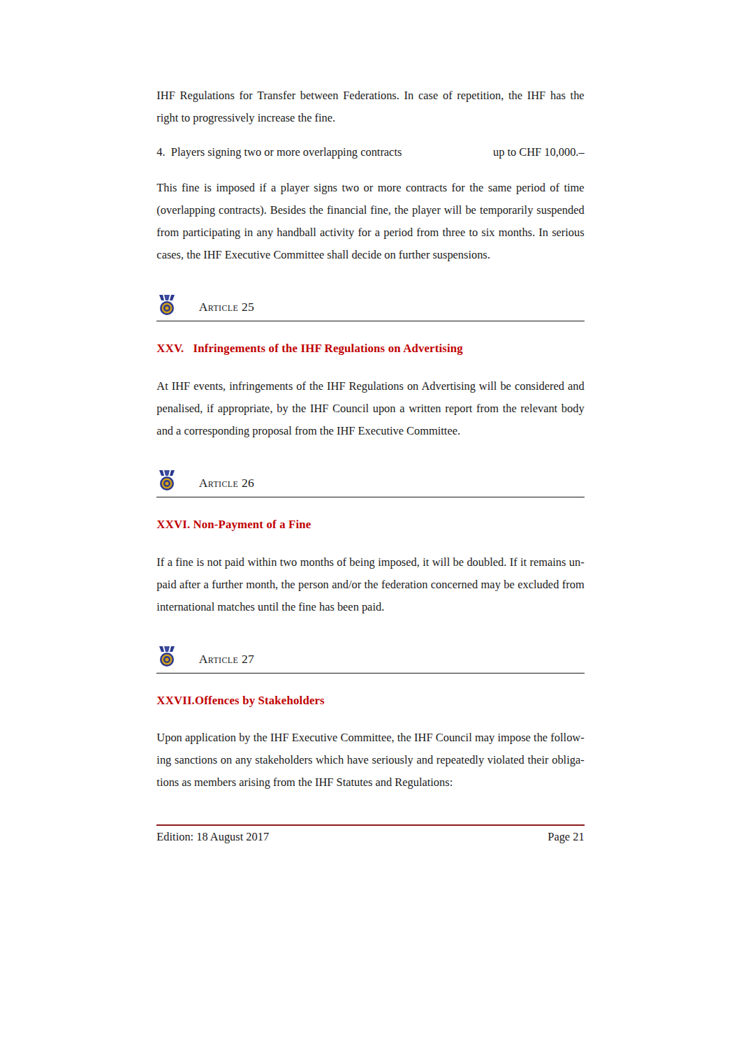IHF Regulations for Transfer between Federations. In case of repetition, the IHF has the right to progressively increase the fine.
4. Players signing two or more overlapping contracts up to CHF 10,000.–
This fine is imposed if a player signs two or more contracts for the same period of time (overlapping contracts). Besides the financial fine, the player will be temporarily suspended from participating in any handball activity for a period from three to six months. In serious cases, the IHF Executive Committee shall decide on further suspensions.
Article 25
XXV. Infringements of the IHF Regulations on Advertising
At IHF events, infringements of the IHF Regulations on Advertising will be considered and penalised, if appropriate, by the IHF Council upon a written report from the relevant body and a corresponding proposal from the IHF Executive Committee.
Article 26
XXVI. Non-Payment of a Fine
If a fine is not paid within two months of being imposed, it will be doubled. If it remains unpaid after a further month, the person and/or the federation concerned may be excluded from international matches until the fine has been paid.
Article 27
XXVII. Offences by Stakeholders
Upon application by the IHF Executive Committee, the IHF Council may impose the following sanctions on any stakeholders which have seriously and repeatedly violated their obligations as members arising from the IHF Statutes and Regulations:
Edition: 18 August 2017 Page 21